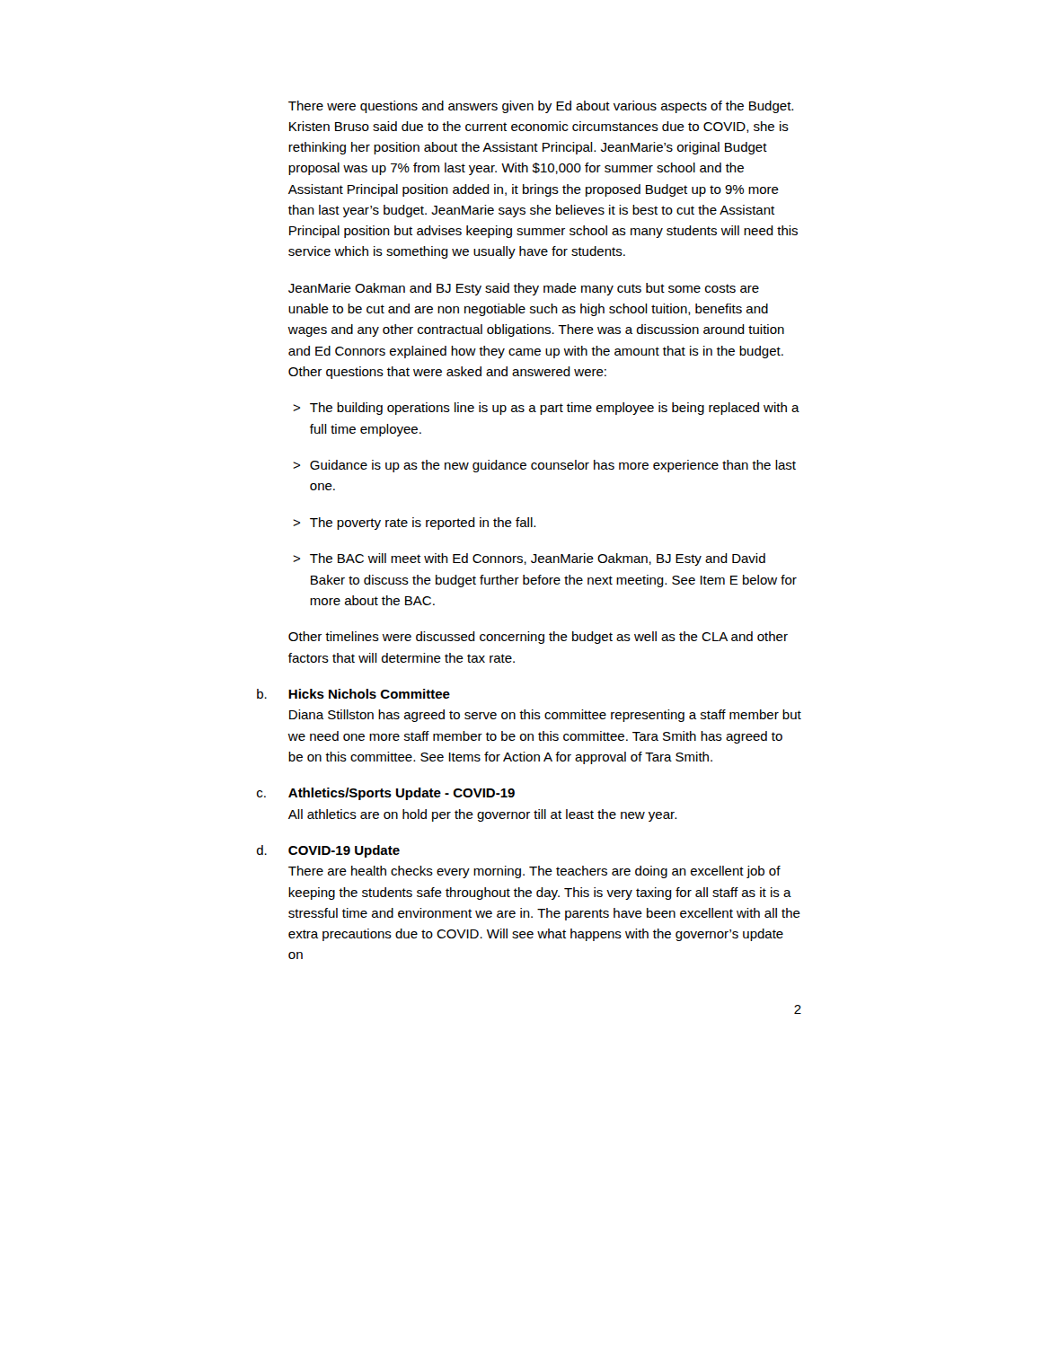There were questions and answers given by Ed about various aspects of the Budget. Kristen Bruso said due to the current economic circumstances due to COVID, she is rethinking her position about the Assistant Principal. JeanMarie’s original Budget proposal was up 7% from last year. With $10,000 for summer school and the Assistant Principal position added in, it brings the proposed Budget up to 9% more than last year’s budget. JeanMarie says she believes it is best to cut the Assistant Principal position but advises keeping summer school as many students will need this service which is something we usually have for students.
JeanMarie Oakman and BJ Esty said they made many cuts but some costs are unable to be cut and are non negotiable such as high school tuition, benefits and wages and any other contractual obligations. There was a discussion around tuition and Ed Connors explained how they came up with the amount that is in the budget. Other questions that were asked and answered were:
The building operations line is up as a part time employee is being replaced with a full time employee.
Guidance is up as the new guidance counselor has more experience than the last one.
The poverty rate is reported in the fall.
The BAC will meet with Ed Connors, JeanMarie Oakman, BJ Esty and David Baker to discuss the budget further before the next meeting. See Item E below for more about the BAC.
Other timelines were discussed concerning the budget as well as the CLA and other factors that will determine the tax rate.
Hicks Nichols Committee
Diana Stillston has agreed to serve on this committee representing a staff member but we need one more staff member to be on this committee. Tara Smith has agreed to be on this committee. See Items for Action A for approval of Tara Smith.
Athletics/Sports Update - COVID-19
All athletics are on hold per the governor till at least the new year.
COVID-19 Update
There are health checks every morning. The teachers are doing an excellent job of keeping the students safe throughout the day. This is very taxing for all staff as it is a stressful time and environment we are in. The parents have been excellent with all the extra precautions due to COVID. Will see what happens with the governor’s update on
2